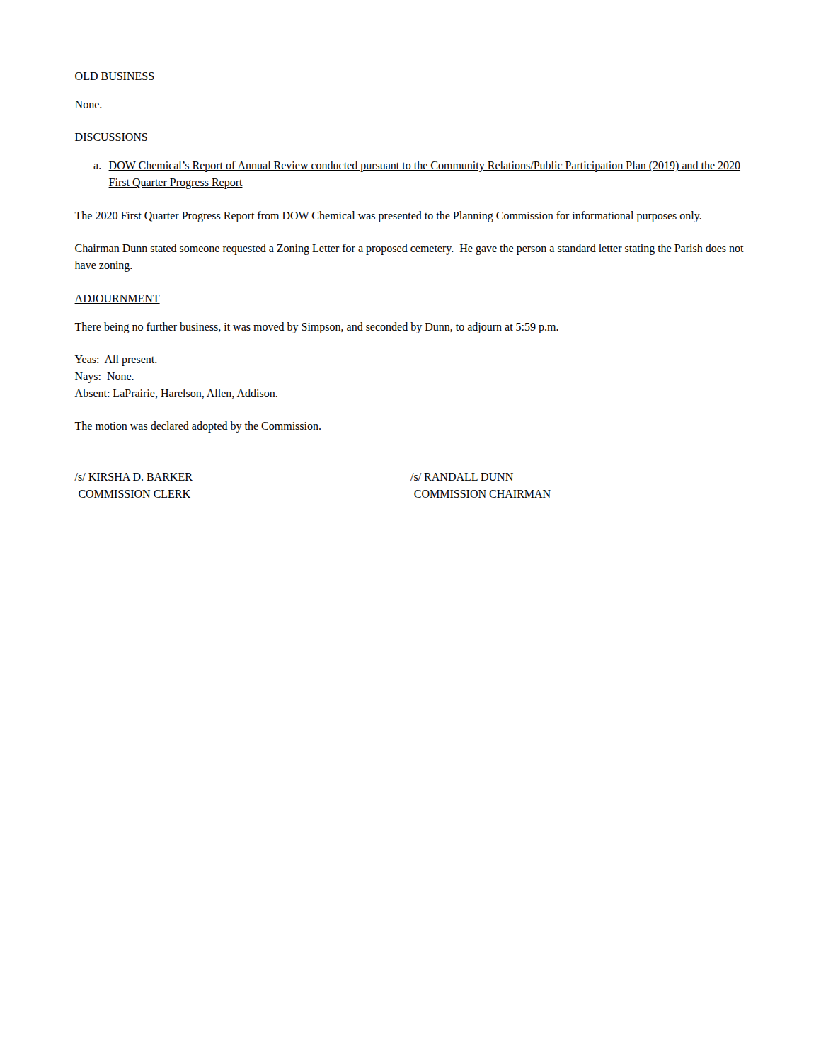OLD BUSINESS
None.
DISCUSSIONS
DOW Chemical’s Report of Annual Review conducted pursuant to the Community Relations/Public Participation Plan (2019) and the 2020 First Quarter Progress Report
The 2020 First Quarter Progress Report from DOW Chemical was presented to the Planning Commission for informational purposes only.
Chairman Dunn stated someone requested a Zoning Letter for a proposed cemetery. He gave the person a standard letter stating the Parish does not have zoning.
ADJOURNMENT
There being no further business, it was moved by Simpson, and seconded by Dunn, to adjourn at 5:59 p.m.
Yeas: All present.
Nays: None.
Absent: LaPrairie, Harelson, Allen, Addison.
The motion was declared adopted by the Commission.
| /s/ KIRSHA D. BARKER COMMISSION CLERK | /s/ RANDALL DUNN COMMISSION CHAIRMAN |